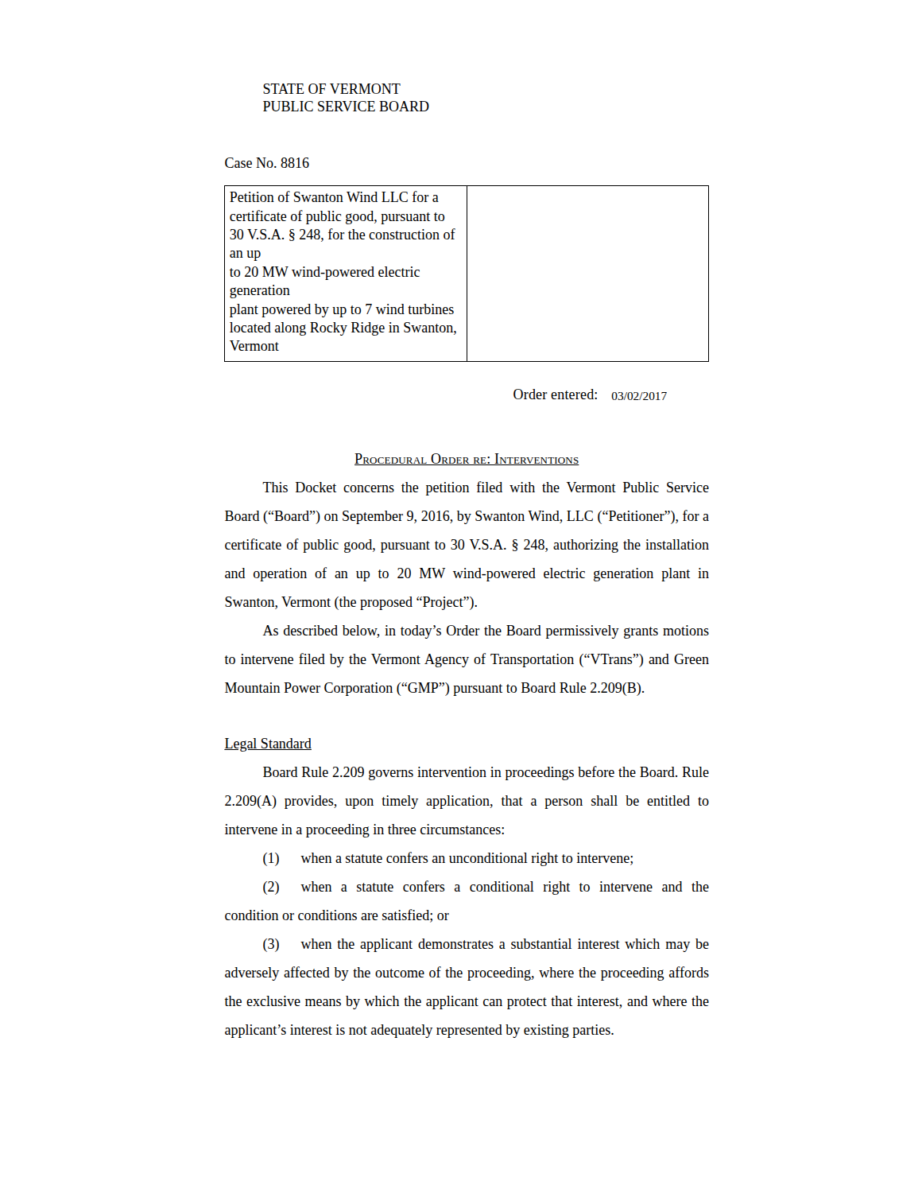STATE OF VERMONT
PUBLIC SERVICE BOARD
Case No. 8816
| Petition of Swanton Wind LLC for a certificate of public good, pursuant to 30 V.S.A. § 248, for the construction of an up to 20 MW wind-powered electric generation plant powered by up to 7 wind turbines located along Rocky Ridge in Swanton, Vermont | |
Order entered: 03/02/2017
Procedural Order re: Interventions
This Docket concerns the petition filed with the Vermont Public Service Board (“Board”) on September 9, 2016, by Swanton Wind, LLC (“Petitioner”), for a certificate of public good, pursuant to 30 V.S.A. § 248, authorizing the installation and operation of an up to 20 MW wind-powered electric generation plant in Swanton, Vermont (the proposed “Project”).
As described below, in today’s Order the Board permissively grants motions to intervene filed by the Vermont Agency of Transportation (“VTrans”) and Green Mountain Power Corporation (“GMP”) pursuant to Board Rule 2.209(B).
Legal Standard
Board Rule 2.209 governs intervention in proceedings before the Board. Rule 2.209(A) provides, upon timely application, that a person shall be entitled to intervene in a proceeding in three circumstances:
(1) when a statute confers an unconditional right to intervene;
(2) when a statute confers a conditional right to intervene and the condition or conditions are satisfied; or
(3) when the applicant demonstrates a substantial interest which may be adversely affected by the outcome of the proceeding, where the proceeding affords the exclusive means by which the applicant can protect that interest, and where the applicant’s interest is not adequately represented by existing parties.